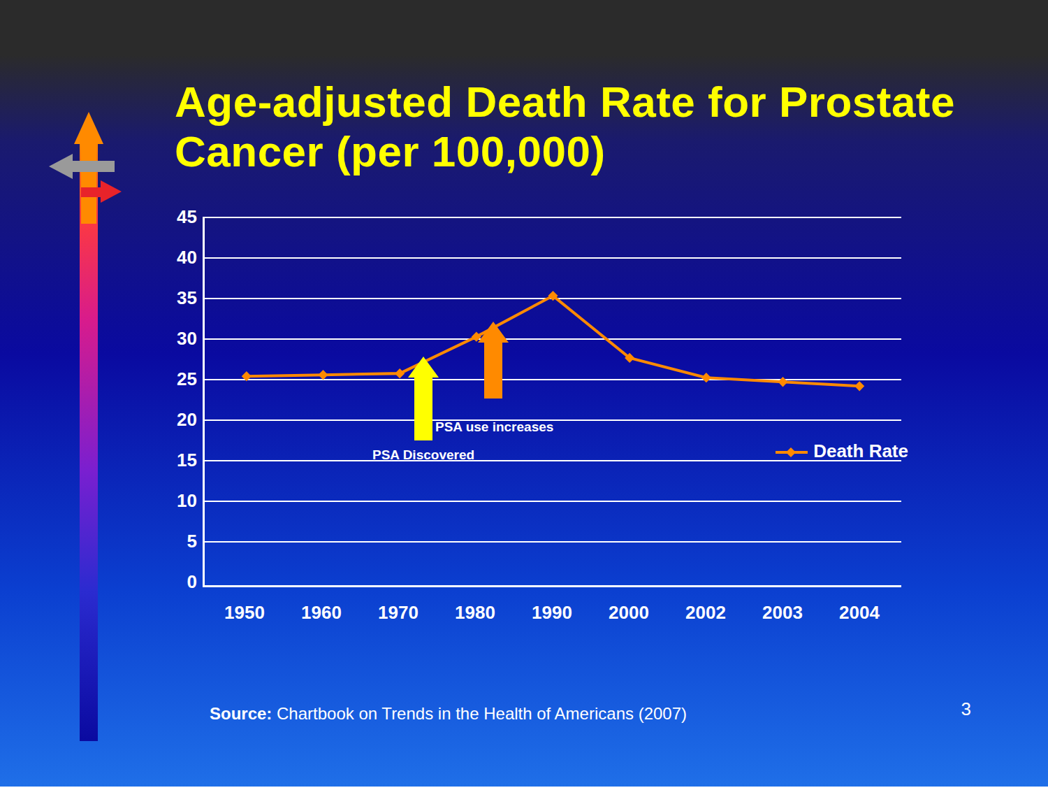Age-adjusted Death Rate for Prostate Cancer (per 100,000)
45
40
35
30
25
20
15
10
5
0
PSA use increases
PSA Discovered
1950
1960
1970
1980
1990
2000
2002
2003
2004
Death Rate
Source: Chartbook on Trends in the Health of Americans (2007)
3